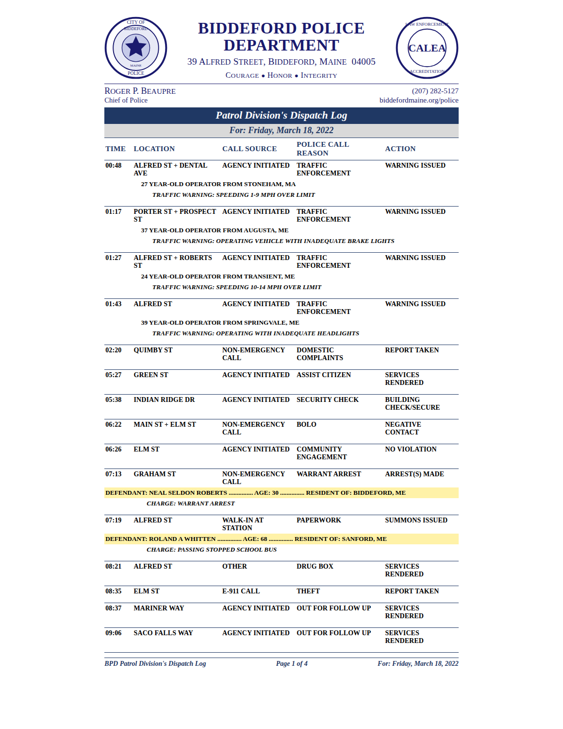BIDDEFORD POLICE DEPARTMENT
39 ALFRED STREET, BIDDEFORD, MAINE 04005
COURAGE ● HONOR ● INTEGRITY
ROGER P. BEAUPRE
Chief of Police
(207) 282-5127
biddefordmaine.org/police
Patrol Division's Dispatch Log
For: Friday, March 18, 2022
| TIME | LOCATION | CALL SOURCE | POLICE CALL REASON | ACTION |
| --- | --- | --- | --- | --- |
| 00:48 | ALFRED ST + DENTAL AVE | AGENCY INITIATED | TRAFFIC ENFORCEMENT | WARNING ISSUED |
| | 27 YEAR-OLD OPERATOR FROM STONEHAM, MA |
| | TRAFFIC WARNING: SPEEDING 1-9 MPH OVER LIMIT |
| 01:17 | PORTER ST + PROSPECT ST | AGENCY INITIATED | TRAFFIC ENFORCEMENT | WARNING ISSUED |
| | 37 YEAR-OLD OPERATOR FROM AUGUSTA, ME |
| | TRAFFIC WARNING: OPERATING VEHICLE WITH INADEQUATE BRAKE LIGHTS |
| 01:27 | ALFRED ST + ROBERTS ST | AGENCY INITIATED | TRAFFIC ENFORCEMENT | WARNING ISSUED |
| | 24 YEAR-OLD OPERATOR FROM TRANSIENT, ME |
| | TRAFFIC WARNING: SPEEDING 10-14 MPH OVER LIMIT |
| 01:43 | ALFRED ST | AGENCY INITIATED | TRAFFIC ENFORCEMENT | WARNING ISSUED |
| | 39 YEAR-OLD OPERATOR FROM SPRINGVALE, ME |
| | TRAFFIC WARNING: OPERATING WITH INADEQUATE HEADLIGHTS |
| 02:20 | QUIMBY ST | NON-EMERGENCY CALL | DOMESTIC COMPLAINTS | REPORT TAKEN |
| 05:27 | GREEN ST | AGENCY INITIATED | ASSIST CITIZEN | SERVICES RENDERED |
| 05:38 | INDIAN RIDGE DR | AGENCY INITIATED | SECURITY CHECK | BUILDING CHECK/SECURE |
| 06:22 | MAIN ST + ELM ST | NON-EMERGENCY CALL | BOLO | NEGATIVE CONTACT |
| 06:26 | ELM ST | AGENCY INITIATED | COMMUNITY ENGAGEMENT | NO VIOLATION |
| 07:13 | GRAHAM ST | NON-EMERGENCY CALL | WARRANT ARREST | ARREST(S) MADE |
| DEFENDANT: NEAL SELDON ROBERTS ............... AGE: 30 ............... RESIDENT OF: BIDDEFORD, ME |
| | CHARGE: WARRANT ARREST |
| 07:19 | ALFRED ST | WALK-IN AT STATION | PAPERWORK | SUMMONS ISSUED |
| DEFENDANT: ROLAND A WHITTEN ............... AGE: 68 ............... RESIDENT OF: SANFORD, ME |
| | CHARGE: PASSING STOPPED SCHOOL BUS |
| 08:21 | ALFRED ST | OTHER | DRUG BOX | SERVICES RENDERED |
| 08:35 | ELM ST | E-911 CALL | THEFT | REPORT TAKEN |
| 08:37 | MARINER WAY | AGENCY INITIATED | OUT FOR FOLLOW UP | SERVICES RENDERED |
| 09:06 | SACO FALLS WAY | AGENCY INITIATED | OUT FOR FOLLOW UP | SERVICES RENDERED |
BPD Patrol Division's Dispatch Log
Page 1 of 4
For: Friday, March 18, 2022